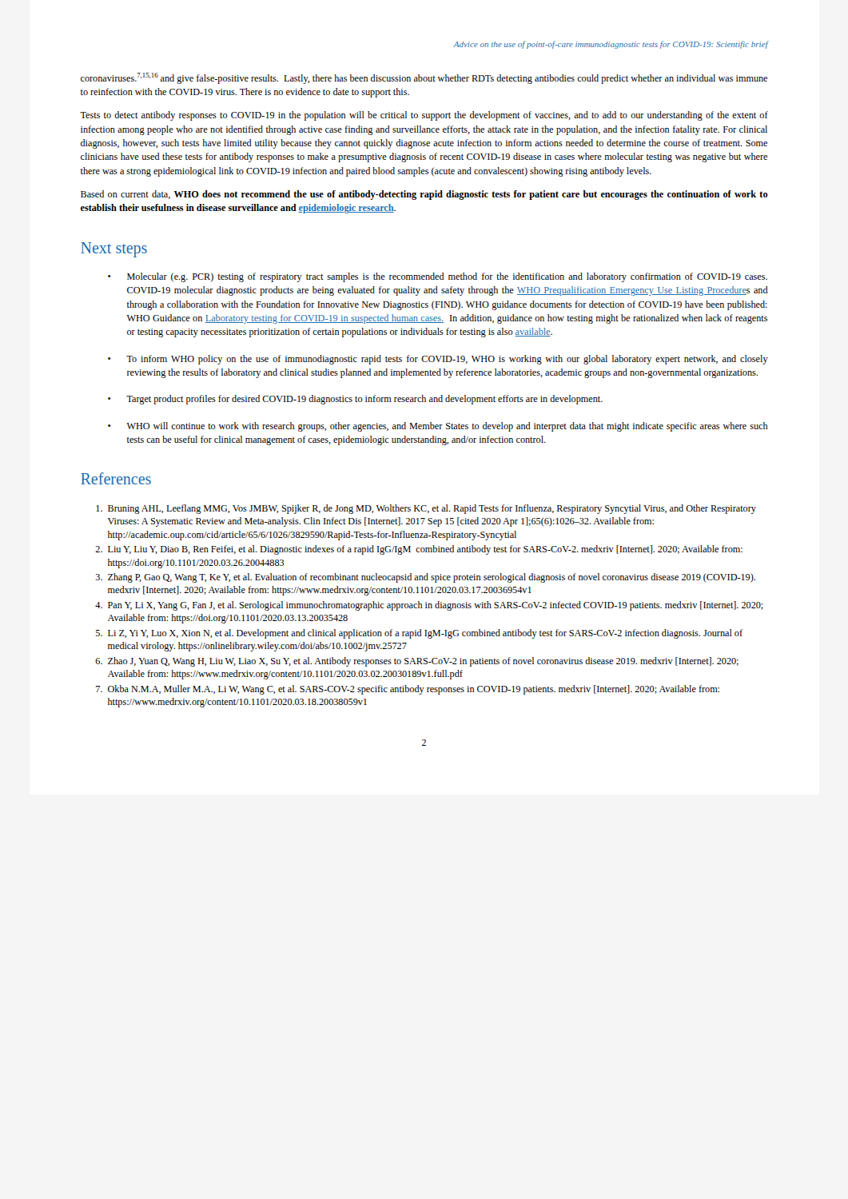Advice on the use of point-of-care immunodiagnostic tests for COVID-19: Scientific brief
coronaviruses.7,15,16 and give false-positive results. Lastly, there has been discussion about whether RDTs detecting antibodies could predict whether an individual was immune to reinfection with the COVID-19 virus. There is no evidence to date to support this.
Tests to detect antibody responses to COVID-19 in the population will be critical to support the development of vaccines, and to add to our understanding of the extent of infection among people who are not identified through active case finding and surveillance efforts, the attack rate in the population, and the infection fatality rate. For clinical diagnosis, however, such tests have limited utility because they cannot quickly diagnose acute infection to inform actions needed to determine the course of treatment. Some clinicians have used these tests for antibody responses to make a presumptive diagnosis of recent COVID-19 disease in cases where molecular testing was negative but where there was a strong epidemiological link to COVID-19 infection and paired blood samples (acute and convalescent) showing rising antibody levels.
Based on current data, WHO does not recommend the use of antibody-detecting rapid diagnostic tests for patient care but encourages the continuation of work to establish their usefulness in disease surveillance and epidemiologic research.
Next steps
Molecular (e.g. PCR) testing of respiratory tract samples is the recommended method for the identification and laboratory confirmation of COVID-19 cases. COVID-19 molecular diagnostic products are being evaluated for quality and safety through the WHO Prequalification Emergency Use Listing Procedures and through a collaboration with the Foundation for Innovative New Diagnostics (FIND). WHO guidance documents for detection of COVID-19 have been published: WHO Guidance on Laboratory testing for COVID-19 in suspected human cases. In addition, guidance on how testing might be rationalized when lack of reagents or testing capacity necessitates prioritization of certain populations or individuals for testing is also available.
To inform WHO policy on the use of immunodiagnostic rapid tests for COVID-19, WHO is working with our global laboratory expert network, and closely reviewing the results of laboratory and clinical studies planned and implemented by reference laboratories, academic groups and non-governmental organizations.
Target product profiles for desired COVID-19 diagnostics to inform research and development efforts are in development.
WHO will continue to work with research groups, other agencies, and Member States to develop and interpret data that might indicate specific areas where such tests can be useful for clinical management of cases, epidemiologic understanding, and/or infection control.
References
Bruning AHL, Leeflang MMG, Vos JMBW, Spijker R, de Jong MD, Wolthers KC, et al. Rapid Tests for Influenza, Respiratory Syncytial Virus, and Other Respiratory Viruses: A Systematic Review and Meta-analysis. Clin Infect Dis [Internet]. 2017 Sep 15 [cited 2020 Apr 1];65(6):1026–32. Available from: http://academic.oup.com/cid/article/65/6/1026/3829590/Rapid-Tests-for-Influenza-Respiratory-Syncytial
Liu Y, Liu Y, Diao B, Ren Feifei, et al. Diagnostic indexes of a rapid IgG/IgM combined antibody test for SARS-CoV-2. medxriv [Internet]. 2020; Available from: https://doi.org/10.1101/2020.03.26.20044883
Zhang P, Gao Q, Wang T, Ke Y, et al. Evaluation of recombinant nucleocapsid and spice protein serological diagnosis of novel coronavirus disease 2019 (COVID-19). medxriv [Internet]. 2020; Available from: https://www.medrxiv.org/content/10.1101/2020.03.17.20036954v1
Pan Y, Li X, Yang G, Fan J, et al. Serological immunochromatographic approach in diagnosis with SARS-CoV-2 infected COVID-19 patients. medxriv [Internet]. 2020; Available from: https://doi.org/10.1101/2020.03.13.20035428
Li Z, Yi Y, Luo X, Xion N, et al. Development and clinical application of a rapid IgM-IgG combined antibody test for SARS-CoV-2 infection diagnosis. Journal of medical virology. https://onlinelibrary.wiley.com/doi/abs/10.1002/jmv.25727
Zhao J, Yuan Q, Wang H, Liu W, Liao X, Su Y, et al. Antibody responses to SARS-CoV-2 in patients of novel coronavirus disease 2019. medxriv [Internet]. 2020; Available from: https://www.medrxiv.org/content/10.1101/2020.03.02.20030189v1.full.pdf
Okba N.M.A, Muller M.A., Li W, Wang C, et al. SARS-COV-2 specific antibody responses in COVID-19 patients. medxriv [Internet]. 2020; Available from: https://www.medrxiv.org/content/10.1101/2020.03.18.20038059v1
2